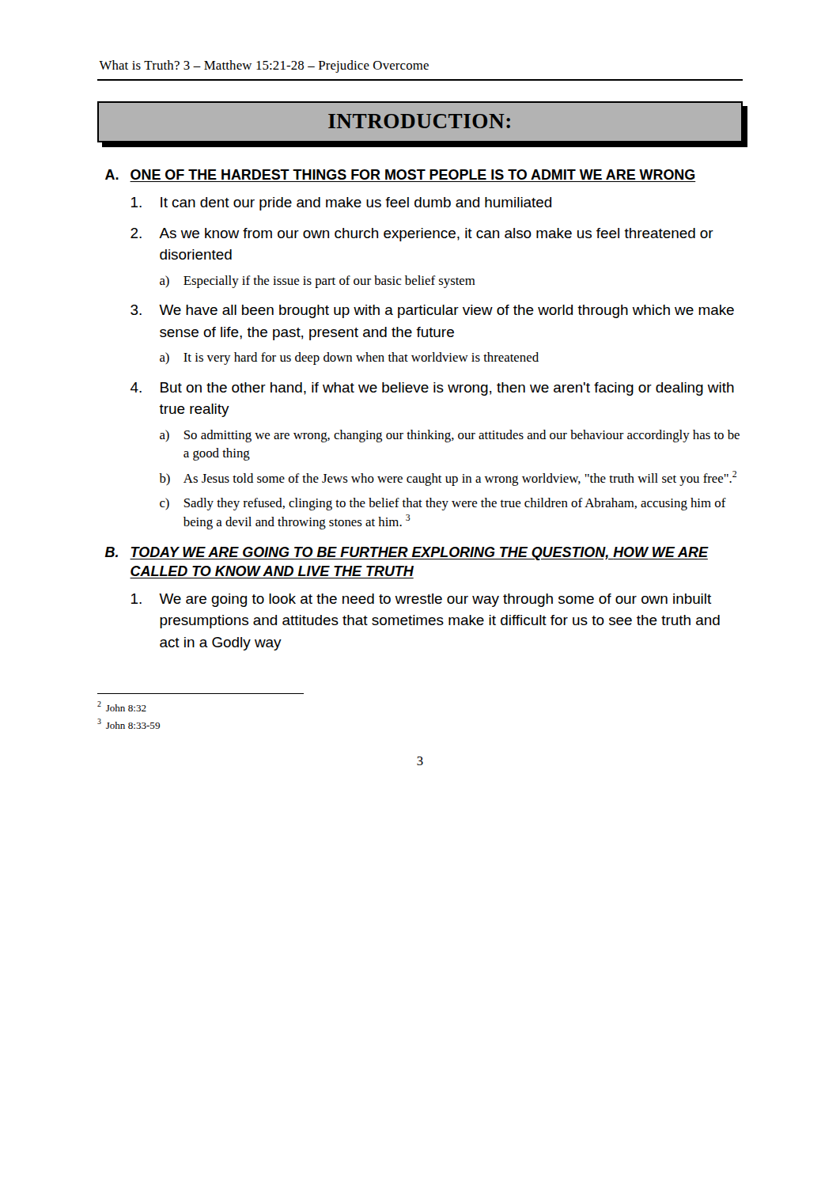What is Truth? 3 – Matthew 15:21-28 – Prejudice Overcome
INTRODUCTION:
A. ONE OF THE HARDEST THINGS FOR MOST PEOPLE IS TO ADMIT WE ARE WRONG
1. It can dent our pride and make us feel dumb and humiliated
2. As we know from our own church experience, it can also make us feel threatened or disoriented
a) Especially if the issue is part of our basic belief system
3. We have all been brought up with a particular view of the world through which we make sense of life, the past, present and the future
a) It is very hard for us deep down when that worldview is threatened
4. But on the other hand, if what we believe is wrong, then we aren't facing or dealing with true reality
a) So admitting we are wrong, changing our thinking, our attitudes and our behaviour accordingly has to be a good thing
b) As Jesus told some of the Jews who were caught up in a wrong worldview, "the truth will set you free".2
c) Sadly they refused, clinging to the belief that they were the true children of Abraham, accusing him of being a devil and throwing stones at him. 3
B. TODAY WE ARE GOING TO BE FURTHER EXPLORING THE QUESTION, HOW WE ARE CALLED TO KNOW AND LIVE THE TRUTH
1. We are going to look at the need to wrestle our way through some of our own inbuilt presumptions and attitudes that sometimes make it difficult for us to see the truth and act in a Godly way
2 John 8:32
3 John 8:33-59
3